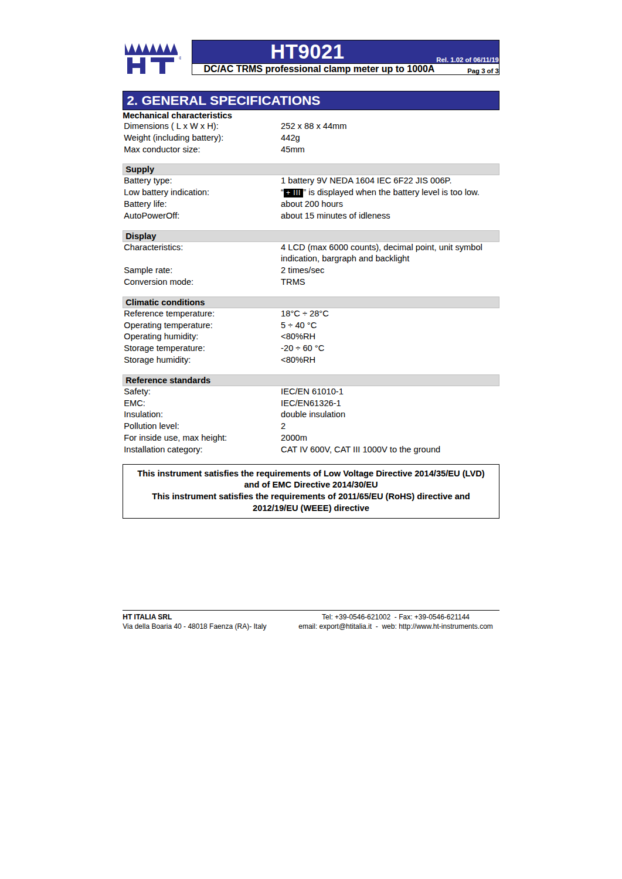®
HT9021
Rel. 1.02 of 06/11/19
DC/AC TRMS professional clamp meter up to 1000A
Pag 3 of 3
2. GENERAL SPECIFICATIONS
Mechanical characteristics
| Dimensions ( L x W x H): | 252 x 88 x 44mm |
| Weight (including battery): | 442g |
| Max conductor size: | 45mm |
Supply
| Battery type: | 1 battery 9V NEDA 1604 IEC 6F22 JIS 006P. |
| Low battery indication: | “ + III ” is displayed when the battery level is too low. |
| Battery life: | about 200 hours |
| AutoPowerOff: | about 15 minutes of idleness |
Display
| Characteristics: | 4 LCD (max 6000 counts), decimal point, unit symbol indication, bargraph and backlight |
| Sample rate: | 2 times/sec |
| Conversion mode: | TRMS |
Climatic conditions
| Reference temperature: | 18°C ÷ 28°C |
| Operating temperature: | 5 ÷ 40 °C |
| Operating humidity: | <80%RH |
| Storage temperature: | -20 ÷ 60 °C |
| Storage humidity: | <80%RH |
Reference standards
| Safety: | IEC/EN 61010-1 |
| EMC: | IEC/EN61326-1 |
| Insulation: | double insulation |
| Pollution level: | 2 |
| For inside use, max height: | 2000m |
| Installation category: | CAT IV 600V, CAT III 1000V to the ground |
This instrument satisfies the requirements of Low Voltage Directive 2014/35/EU (LVD) and of EMC Directive 2014/30/EU
This instrument satisfies the requirements of 2011/65/EU (RoHS) directive and 2012/19/EU (WEEE) directive
HT ITALIA SRL
Via della Boaria 40 - 48018 Faenza (RA)- Italy
Tel: +39-0546-621002 - Fax: +39-0546-621144
email: export@htitalia.it - web: http://www.ht-instruments.com